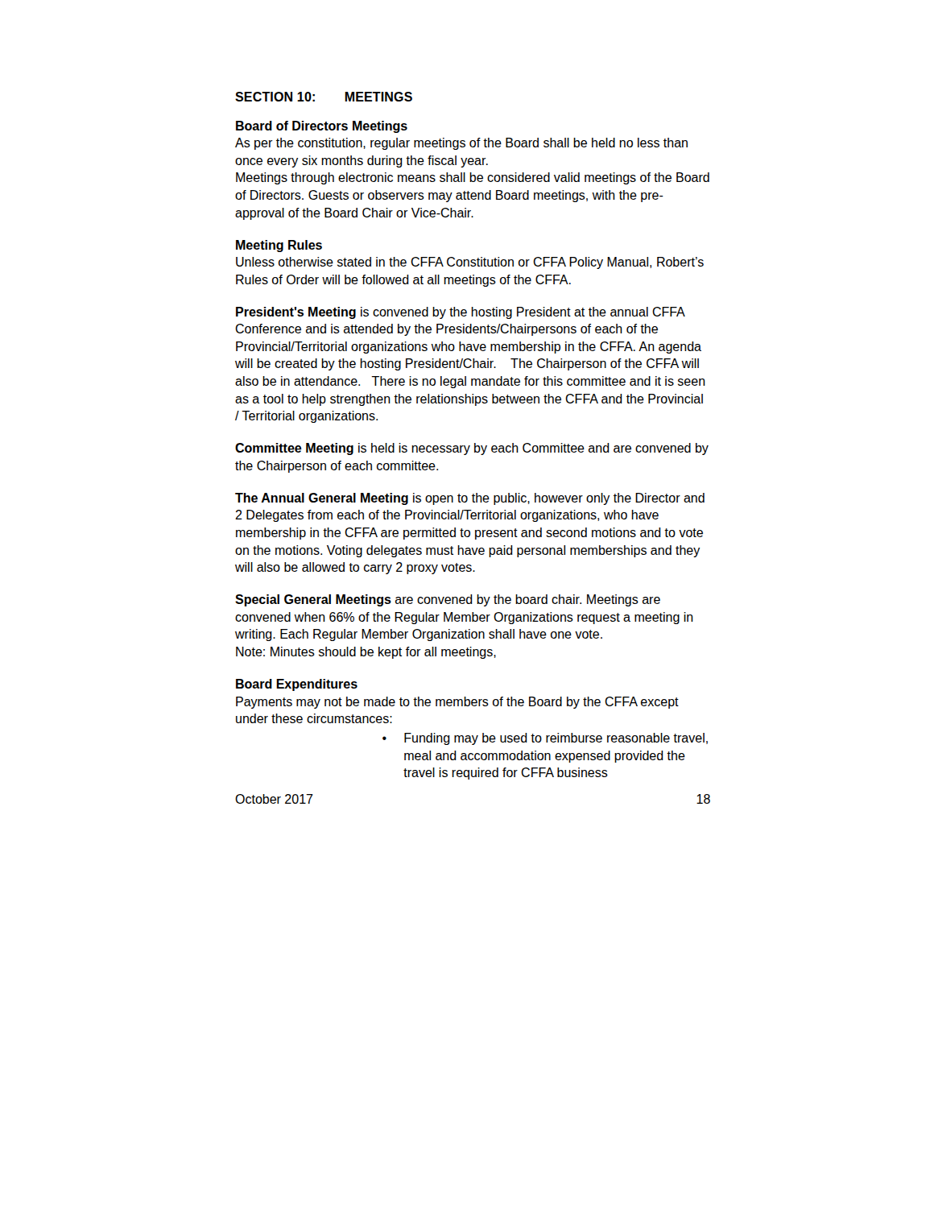SECTION 10: MEETINGS
Board of Directors Meetings
As per the constitution, regular meetings of the Board shall be held no less than once every six months during the fiscal year.
Meetings through electronic means shall be considered valid meetings of the Board of Directors. Guests or observers may attend Board meetings, with the pre-approval of the Board Chair or Vice-Chair.
Meeting Rules
Unless otherwise stated in the CFFA Constitution or CFFA Policy Manual, Robert’s Rules of Order will be followed at all meetings of the CFFA.
President's Meeting is convened by the hosting President at the annual CFFA Conference and is attended by the Presidents/Chairpersons of each of the Provincial/Territorial organizations who have membership in the CFFA. An agenda will be created by the hosting President/Chair. The Chairperson of the CFFA will also be in attendance. There is no legal mandate for this committee and it is seen as a tool to help strengthen the relationships between the CFFA and the Provincial / Territorial organizations.
Committee Meeting is held is necessary by each Committee and are convened by the Chairperson of each committee.
The Annual General Meeting is open to the public, however only the Director and 2 Delegates from each of the Provincial/Territorial organizations, who have membership in the CFFA are permitted to present and second motions and to vote on the motions. Voting delegates must have paid personal memberships and they will also be allowed to carry 2 proxy votes.
Special General Meetings are convened by the board chair. Meetings are convened when 66% of the Regular Member Organizations request a meeting in writing. Each Regular Member Organization shall have one vote.
Note: Minutes should be kept for all meetings,
Board Expenditures
Payments may not be made to the members of the Board by the CFFA except under these circumstances:
Funding may be used to reimburse reasonable travel, meal and accommodation expensed provided the travel is required for CFFA business
October 2017 18